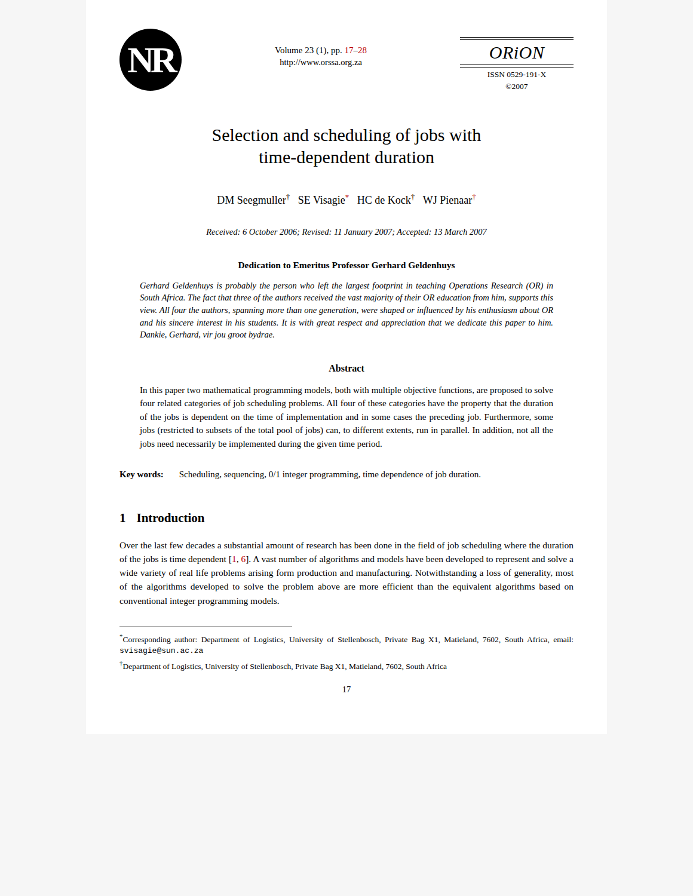NR
Volume 23 (1), pp. 17–28
http://www.orssa.org.za
ORi ON
ISSN 0529-191-X
©2007
Selection and scheduling of jobs with
time-dependent duration
DM Seegmuller† SE Visagie* HC de Kock† WJ Pienaar†
Received: 6 October 2006; Revised: 11 January 2007; Accepted: 13 March 2007
Dedication to Emeritus Professor Gerhard Geldenhuys
Gerhard Geldenhuys is probably the person who left the largest footprint in teaching Operations Research (OR) in South Africa. The fact that three of the authors received the vast majority of their OR education from him, supports this view. All four the authors, spanning more than one generation, were shaped or influenced by his enthusiasm about OR and his sincere interest in his students. It is with great respect and appreciation that we dedicate this paper to him. Dankie, Gerhard, vir jou groot bydrae.
Abstract
In this paper two mathematical programming models, both with multiple objective functions, are proposed to solve four related categories of job scheduling problems. All four of these categories have the property that the duration of the jobs is dependent on the time of implementation and in some cases the preceding job. Furthermore, some jobs (restricted to subsets of the total pool of jobs) can, to different extents, run in parallel. In addition, not all the jobs need necessarily be implemented during the given time period.
Key words: Scheduling, sequencing, 0/1 integer programming, time dependence of job duration.
1 Introduction
Over the last few decades a substantial amount of research has been done in the field of job scheduling where the duration of the jobs is time dependent [1, 6]. A vast number of algorithms and models have been developed to represent and solve a wide variety of real life problems arising form production and manufacturing. Notwithstanding a loss of generality, most of the algorithms developed to solve the problem above are more efficient than the equivalent algorithms based on conventional integer programming models.
*Corresponding author: Department of Logistics, University of Stellenbosch, Private Bag X1, Matieland, 7602, South Africa, email: svisagie@sun.ac.za
†Department of Logistics, University of Stellenbosch, Private Bag X1, Matieland, 7602, South Africa
17